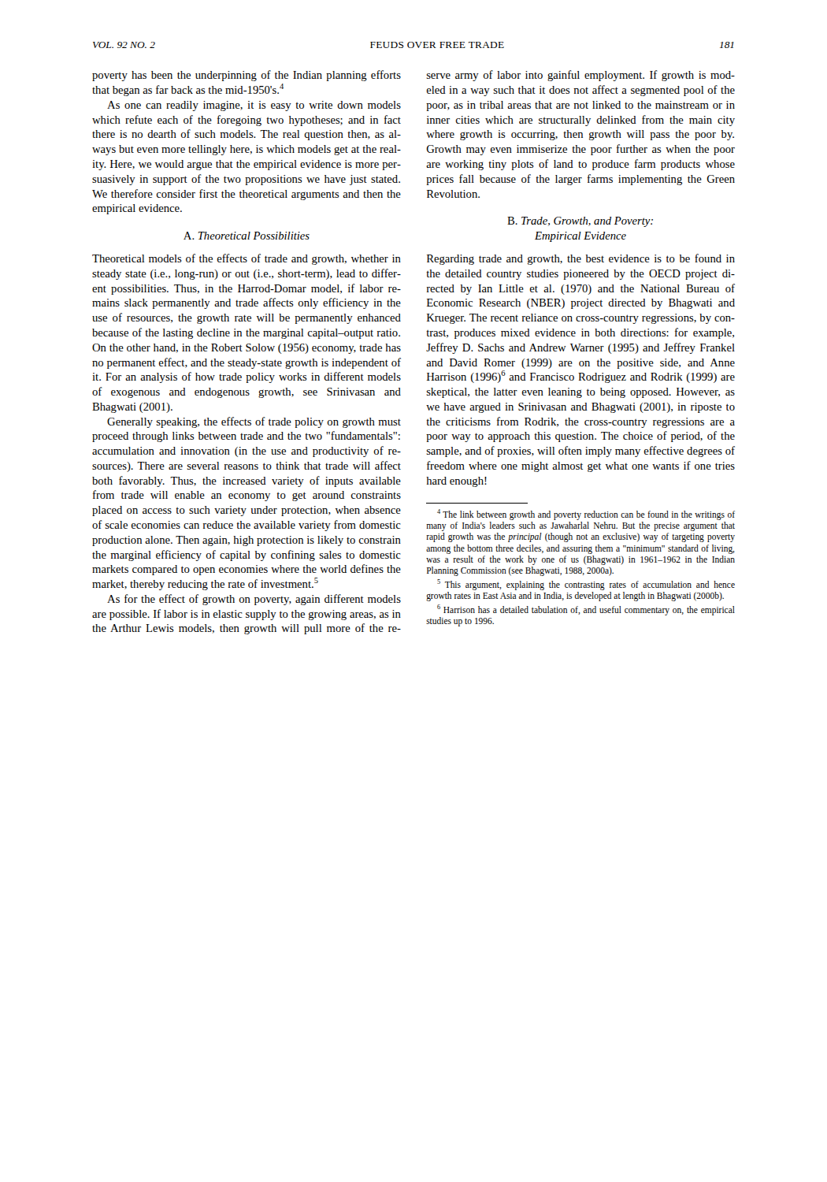VOL. 92 NO. 2 FEUDS OVER FREE TRADE 181
poverty has been the underpinning of the Indian planning efforts that began as far back as the mid-1950's.4
As one can readily imagine, it is easy to write down models which refute each of the foregoing two hypotheses; and in fact there is no dearth of such models. The real question then, as always but even more tellingly here, is which models get at the reality. Here, we would argue that the empirical evidence is more persuasively in support of the two propositions we have just stated. We therefore consider first the theoretical arguments and then the empirical evidence.
A. Theoretical Possibilities
Theoretical models of the effects of trade and growth, whether in steady state (i.e., long-run) or out (i.e., short-term), lead to different possibilities. Thus, in the Harrod-Domar model, if labor remains slack permanently and trade affects only efficiency in the use of resources, the growth rate will be permanently enhanced because of the lasting decline in the marginal capital–output ratio. On the other hand, in the Robert Solow (1956) economy, trade has no permanent effect, and the steady-state growth is independent of it. For an analysis of how trade policy works in different models of exogenous and endogenous growth, see Srinivasan and Bhagwati (2001).
Generally speaking, the effects of trade policy on growth must proceed through links between trade and the two "fundamentals": accumulation and innovation (in the use and productivity of resources). There are several reasons to think that trade will affect both favorably. Thus, the increased variety of inputs available from trade will enable an economy to get around constraints placed on access to such variety under protection, when absence of scale economies can reduce the available variety from domestic production alone. Then again, high protection is likely to constrain the marginal efficiency of capital by confining sales to domestic markets compared to open economies where the world defines the market, thereby reducing the rate of investment.5
As for the effect of growth on poverty, again different models are possible. If labor is in elastic supply to the growing areas, as in the Arthur Lewis models, then growth will pull more of the reserve army of labor into gainful employment. If growth is modeled in a way such that it does not affect a segmented pool of the poor, as in tribal areas that are not linked to the mainstream or in inner cities which are structurally delinked from the main city where growth is occurring, then growth will pass the poor by. Growth may even immiserize the poor further as when the poor are working tiny plots of land to produce farm products whose prices fall because of the larger farms implementing the Green Revolution.
B. Trade, Growth, and Poverty:
Empirical Evidence
Regarding trade and growth, the best evidence is to be found in the detailed country studies pioneered by the OECD project directed by Ian Little et al. (1970) and the National Bureau of Economic Research (NBER) project directed by Bhagwati and Krueger. The recent reliance on cross-country regressions, by contrast, produces mixed evidence in both directions: for example, Jeffrey D. Sachs and Andrew Warner (1995) and Jeffrey Frankel and David Romer (1999) are on the positive side, and Anne Harrison (1996)6 and Francisco Rodriguez and Rodrik (1999) are skeptical, the latter even leaning to being opposed. However, as we have argued in Srinivasan and Bhagwati (2001), in riposte to the criticisms from Rodrik, the cross-country regressions are a poor way to approach this question. The choice of period, of the sample, and of proxies, will often imply many effective degrees of freedom where one might almost get what one wants if one tries hard enough!
4 The link between growth and poverty reduction can be found in the writings of many of India's leaders such as Jawaharlal Nehru. But the precise argument that rapid growth was the principal (though not an exclusive) way of targeting poverty among the bottom three deciles, and assuring them a "minimum" standard of living, was a result of the work by one of us (Bhagwati) in 1961–1962 in the Indian Planning Commission (see Bhagwati, 1988, 2000a).
5 This argument, explaining the contrasting rates of accumulation and hence growth rates in East Asia and in India, is developed at length in Bhagwati (2000b).
6 Harrison has a detailed tabulation of, and useful commentary on, the empirical studies up to 1996.